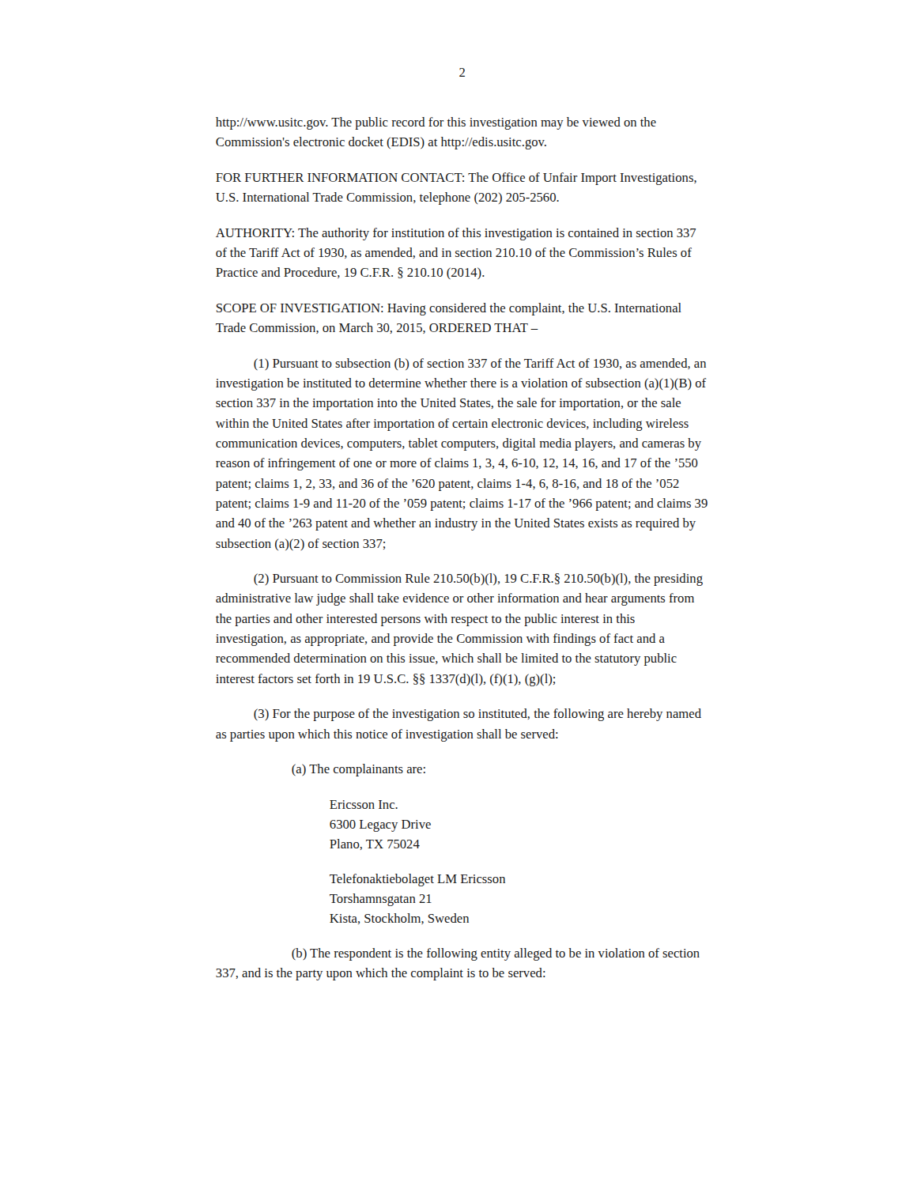2
http://www.usitc.gov. The public record for this investigation may be viewed on the Commission's electronic docket (EDIS) at http://edis.usitc.gov.
FOR FURTHER INFORMATION CONTACT: The Office of Unfair Import Investigations, U.S. International Trade Commission, telephone (202) 205-2560.
AUTHORITY: The authority for institution of this investigation is contained in section 337 of the Tariff Act of 1930, as amended, and in section 210.10 of the Commission’s Rules of Practice and Procedure, 19 C.F.R. § 210.10 (2014).
SCOPE OF INVESTIGATION: Having considered the complaint, the U.S. International Trade Commission, on March 30, 2015, ORDERED THAT –
(1) Pursuant to subsection (b) of section 337 of the Tariff Act of 1930, as amended, an investigation be instituted to determine whether there is a violation of subsection (a)(1)(B) of section 337 in the importation into the United States, the sale for importation, or the sale within the United States after importation of certain electronic devices, including wireless communication devices, computers, tablet computers, digital media players, and cameras by reason of infringement of one or more of claims 1, 3, 4, 6-10, 12, 14, 16, and 17 of the ’550 patent; claims 1, 2, 33, and 36 of the ’620 patent, claims 1-4, 6, 8-16, and 18 of the ’052 patent; claims 1-9 and 11-20 of the ’059 patent; claims 1-17 of the ’966 patent; and claims 39 and 40 of the ’263 patent and whether an industry in the United States exists as required by subsection (a)(2) of section 337;
(2) Pursuant to Commission Rule 210.50(b)(l), 19 C.F.R.§ 210.50(b)(l), the presiding administrative law judge shall take evidence or other information and hear arguments from the parties and other interested persons with respect to the public interest in this investigation, as appropriate, and provide the Commission with findings of fact and a recommended determination on this issue, which shall be limited to the statutory public interest factors set forth in 19 U.S.C. §§ 1337(d)(l), (f)(1), (g)(l);
(3) For the purpose of the investigation so instituted, the following are hereby named as parties upon which this notice of investigation shall be served:
(a) The complainants are:
Ericsson Inc.
6300 Legacy Drive
Plano, TX 75024
Telefonaktiebolaget LM Ericsson
Torshamnsgatan 21
Kista, Stockholm, Sweden
(b) The respondent is the following entity alleged to be in violation of section
337, and is the party upon which the complaint is to be served: